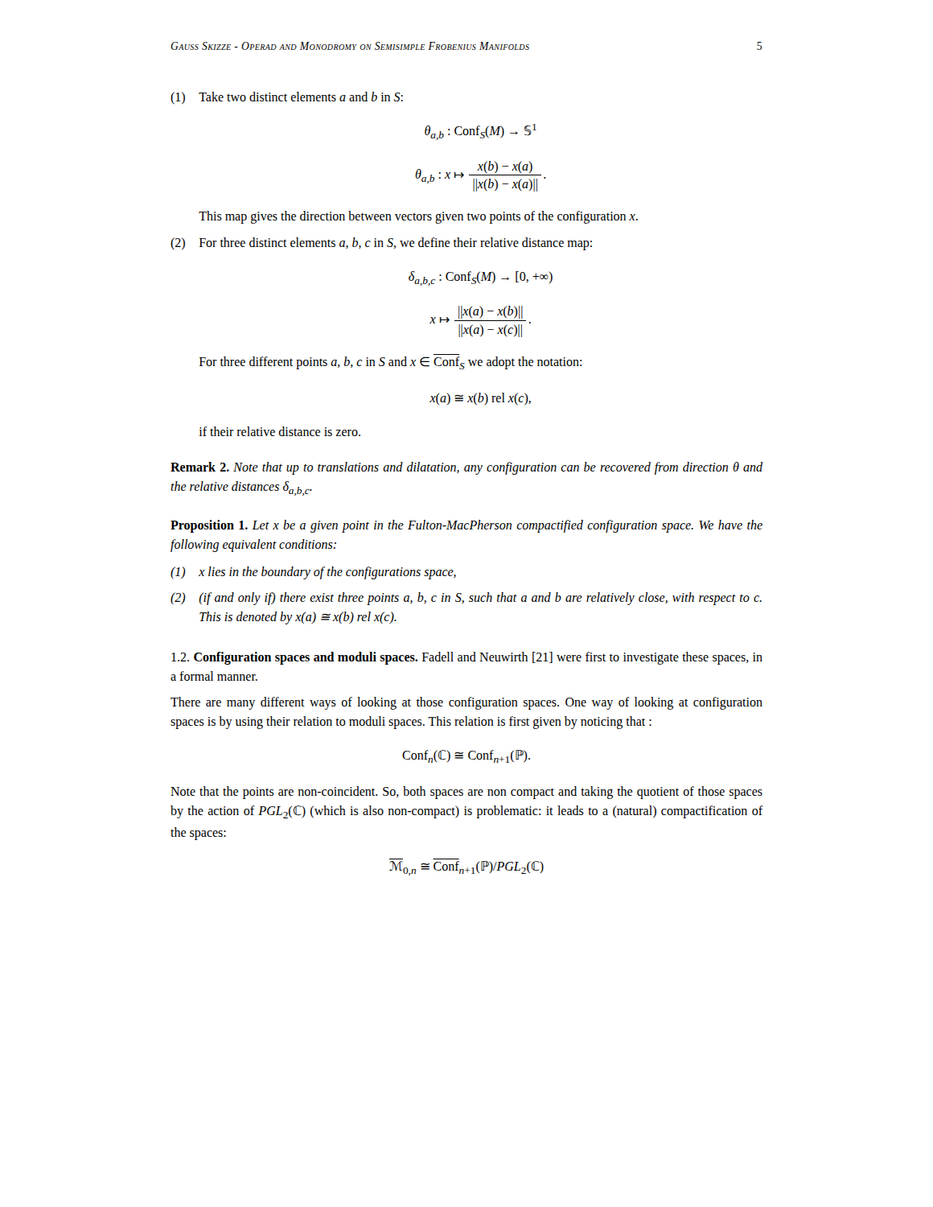Gauss Skizze - Operad and Monodromy on Semisimple Frobenius Manifolds 5
(1) Take two distinct elements a and b in S:
θa,b : ConfS(M) → 𝕊1
θa,b : x ↦ x(b) − x(a) ||x(b) − x(a)|| .
This map gives the direction between vectors given two points of the configuration x.
(2) For three distinct elements a, b, c in S, we define their relative distance map:
δa,b,c : ConfS(M) → [0, +∞)
x ↦ ||x(a) − x(b)|| ||x(a) − x(c)|| .
For three different points a, b, c in S and x ∈ ConfS we adopt the notation:
x(a) ≅ x(b) rel x(c),
if their relative distance is zero.
Remark 2. Note that up to translations and dilatation, any configuration can be recovered from direction θ and the relative distances δa,b,c.
Proposition 1. Let x be a given point in the Fulton-MacPherson compactified configuration space. We have the following equivalent conditions:
(1) x lies in the boundary of the configurations space,
(2)(if and only if) there exist three points a, b, c in S, such that a and b are relatively close, with respect to c. This is denoted by x(a) ≅ x(b) rel x(c).
1.2. Configuration spaces and moduli spaces. Fadell and Neuwirth [21] were first to investigate these spaces, in a formal manner.
There are many different ways of looking at those configuration spaces. One way of looking at configuration spaces is by using their relation to moduli spaces. This relation is first given by noticing that :
Confn(ℂ) ≅ Confn+1(ℙ).
Note that the points are non-coincident. So, both spaces are non compact and taking the quotient of those spaces by the action of PGL2(ℂ) (which is also non-compact) is problematic: it leads to a (natural) compactification of the spaces:
ℳ0,n ≅ Confn+1(ℙ)/PGL2(ℂ)